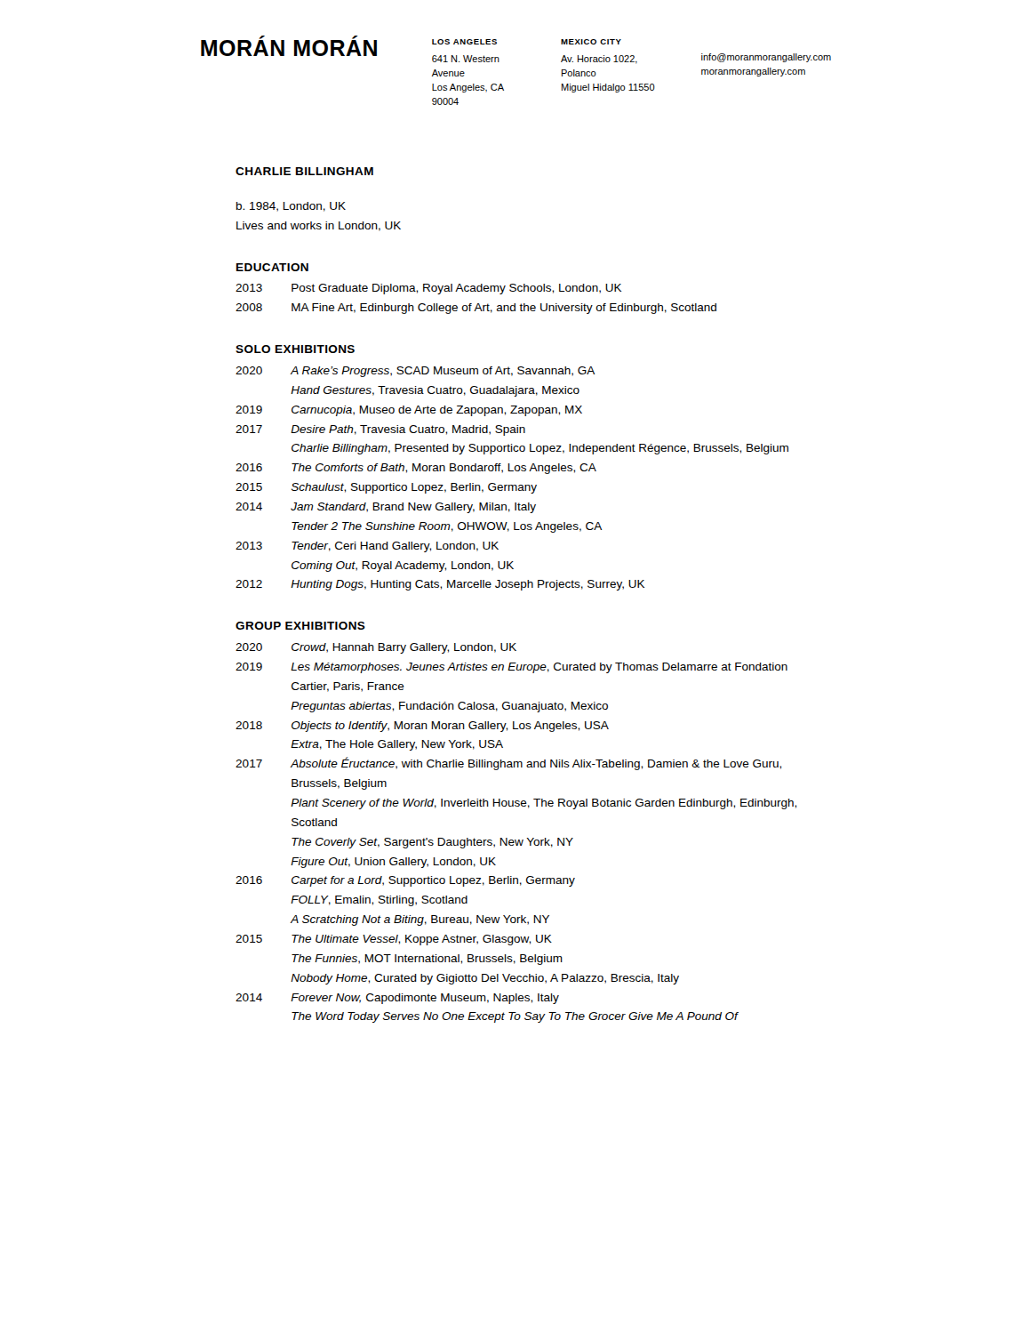MORÁN MORÁN
LOS ANGELES
641 N. Western Avenue
Los Angeles, CA 90004
MEXICO CITY
Av. Horacio 1022, Polanco
Miguel Hidalgo 11550
info@moranmorangallery.com
moranmorangallery.com
CHARLIE BILLINGHAM
b. 1984, London, UK
Lives and works in London, UK
EDUCATION
2013
Post Graduate Diploma, Royal Academy Schools, London, UK
2008
MA Fine Art, Edinburgh College of Art, and the University of Edinburgh, Scotland
SOLO EXHIBITIONS
2020
A Rake’s Progress, SCAD Museum of Art, Savannah, GA
Hand Gestures, Travesia Cuatro, Guadalajara, Mexico
2019
Carnucopia, Museo de Arte de Zapopan, Zapopan, MX
2017
Desire Path, Travesia Cuatro, Madrid, Spain
Charlie Billingham, Presented by Supportico Lopez, Independent Régence, Brussels, Belgium
2016
The Comforts of Bath, Moran Bondaroff, Los Angeles, CA
2015
Schaulust, Supportico Lopez, Berlin, Germany
2014
Jam Standard, Brand New Gallery, Milan, Italy
Tender 2 The Sunshine Room, OHWOW, Los Angeles, CA
2013
Tender, Ceri Hand Gallery, London, UK
Coming Out, Royal Academy, London, UK
2012
Hunting Dogs, Hunting Cats, Marcelle Joseph Projects, Surrey, UK
GROUP EXHIBITIONS
2020
Crowd, Hannah Barry Gallery, London, UK
2019
Les Métamorphoses. Jeunes Artistes en Europe, Curated by Thomas Delamarre at Fondation Cartier, Paris, France
Preguntas abiertas, Fundación Calosa, Guanajuato, Mexico
2018
Objects to Identify, Moran Moran Gallery, Los Angeles, USA
Extra, The Hole Gallery, New York, USA
2017
Absolute Éructance, with Charlie Billingham and Nils Alix-Tabeling, Damien & the Love Guru, Brussels, Belgium
Plant Scenery of the World, Inverleith House, The Royal Botanic Garden Edinburgh, Edinburgh, Scotland
The Coverly Set, Sargent's Daughters, New York, NY
Figure Out, Union Gallery, London, UK
2016
Carpet for a Lord, Supportico Lopez, Berlin, Germany
FOLLY, Emalin, Stirling, Scotland
A Scratching Not a Biting, Bureau, New York, NY
2015
The Ultimate Vessel, Koppe Astner, Glasgow, UK
The Funnies, MOT International, Brussels, Belgium
Nobody Home, Curated by Gigiotto Del Vecchio, A Palazzo, Brescia, Italy
2014
Forever Now, Capodimonte Museum, Naples, Italy
The Word Today Serves No One Except To Say To The Grocer Give Me A Pound Of